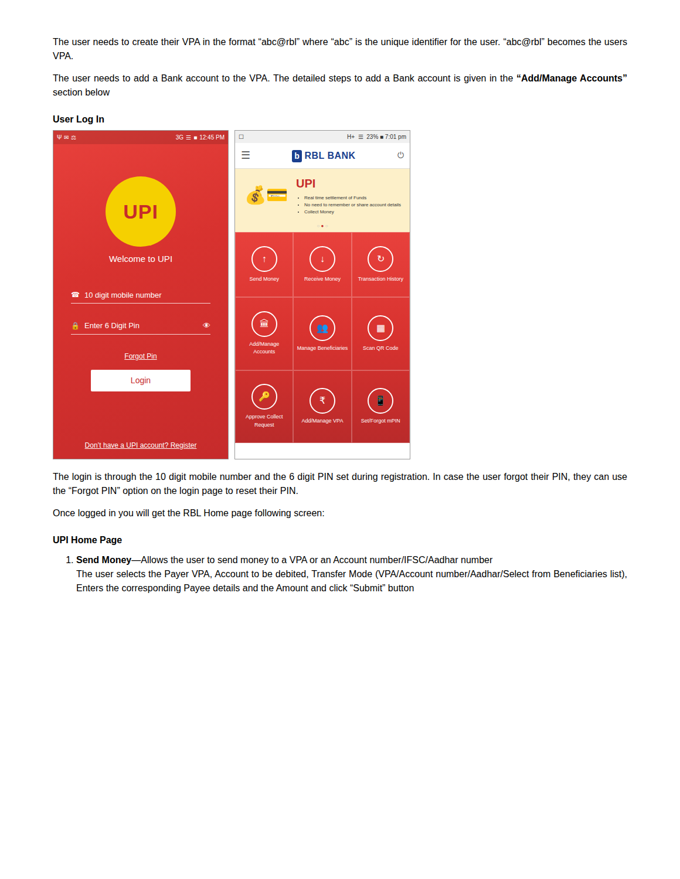The user needs to create their VPA in the format “abc@rbl” where “abc” is the unique identifier for the user. “abc@rbl” becomes the users VPA.
The user needs to add a Bank account to the VPA. The detailed steps to add a Bank account is given in the “Add/Manage Accounts” section below
User Log In
Ψ✉⚖ 3G☰■12:45 PM
UPI
Welcome to UPI
☎10 digit mobile number
🔒Enter 6 Digit Pin👁
Forgot Pin
Login
Don’t have a UPI account? Register
☐ H+ ☰ 23% ■ 7:01 pm
☰ b RBL BANK ⏻
💰💳
UPI
Real time settlement of Funds
No need to remember or share account details
Collect Money
○ ● ○
↑
Send Money
↓
Receive Money
↻
Transaction History
🏛
Add/Manage Accounts
👥
Manage Beneficiaries
▦
Scan QR Code
🔑
Approve Collect Request
₹
Add/Manage VPA
📱
Set/Forgot mPIN
The login is through the 10 digit mobile number and the 6 digit PIN set during registration. In case the user forgot their PIN, they can use the “Forgot PIN” option on the login page to reset their PIN.
Once logged in you will get the RBL Home page following screen:
UPI Home Page
Send Money—Allows the user to send money to a VPA or an Account number/IFSC/Aadhar number
The user selects the Payer VPA, Account to be debited, Transfer Mode (VPA/Account number/Aadhar/Select from Beneficiaries list), Enters the corresponding Payee details and the Amount and click “Submit” button